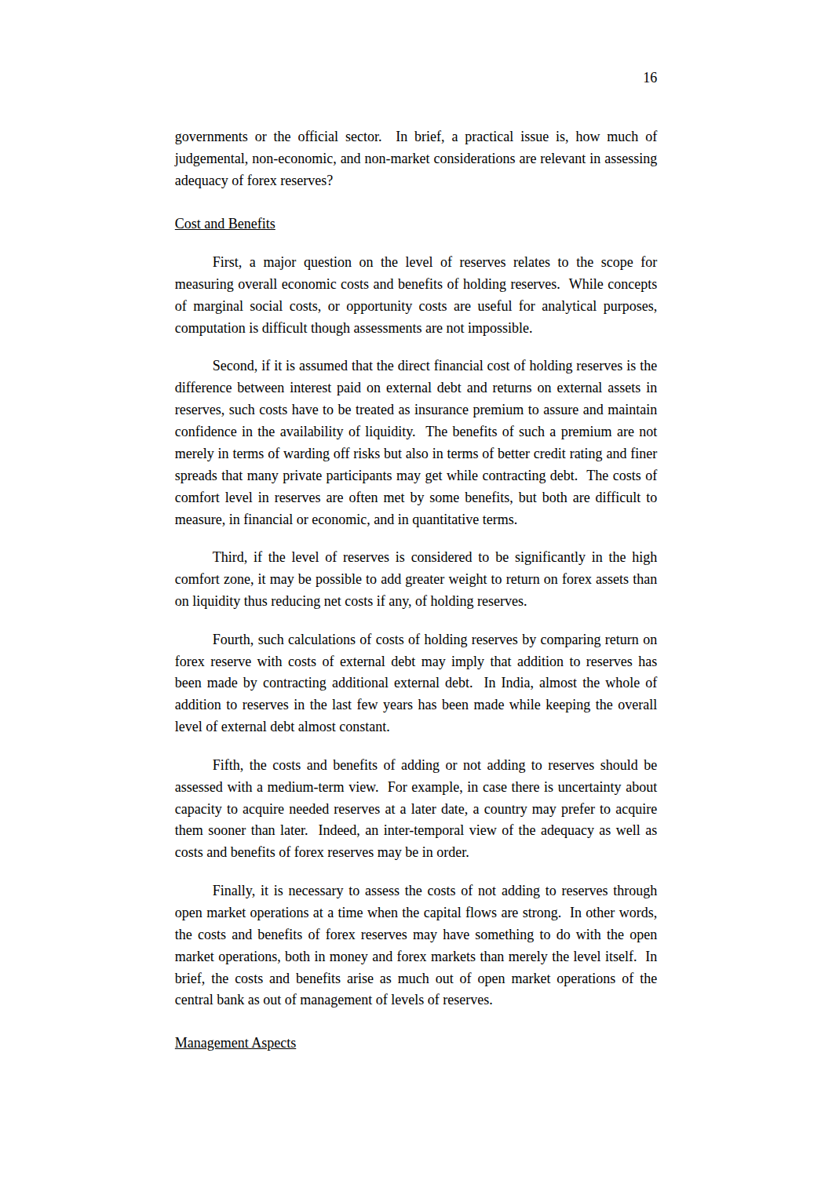16
governments or the official sector. In brief, a practical issue is, how much of judgemental, non-economic, and non-market considerations are relevant in assessing adequacy of forex reserves?
Cost and Benefits
First, a major question on the level of reserves relates to the scope for measuring overall economic costs and benefits of holding reserves. While concepts of marginal social costs, or opportunity costs are useful for analytical purposes, computation is difficult though assessments are not impossible.
Second, if it is assumed that the direct financial cost of holding reserves is the difference between interest paid on external debt and returns on external assets in reserves, such costs have to be treated as insurance premium to assure and maintain confidence in the availability of liquidity. The benefits of such a premium are not merely in terms of warding off risks but also in terms of better credit rating and finer spreads that many private participants may get while contracting debt. The costs of comfort level in reserves are often met by some benefits, but both are difficult to measure, in financial or economic, and in quantitative terms.
Third, if the level of reserves is considered to be significantly in the high comfort zone, it may be possible to add greater weight to return on forex assets than on liquidity thus reducing net costs if any, of holding reserves.
Fourth, such calculations of costs of holding reserves by comparing return on forex reserve with costs of external debt may imply that addition to reserves has been made by contracting additional external debt. In India, almost the whole of addition to reserves in the last few years has been made while keeping the overall level of external debt almost constant.
Fifth, the costs and benefits of adding or not adding to reserves should be assessed with a medium-term view. For example, in case there is uncertainty about capacity to acquire needed reserves at a later date, a country may prefer to acquire them sooner than later. Indeed, an inter-temporal view of the adequacy as well as costs and benefits of forex reserves may be in order.
Finally, it is necessary to assess the costs of not adding to reserves through open market operations at a time when the capital flows are strong. In other words, the costs and benefits of forex reserves may have something to do with the open market operations, both in money and forex markets than merely the level itself. In brief, the costs and benefits arise as much out of open market operations of the central bank as out of management of levels of reserves.
Management Aspects